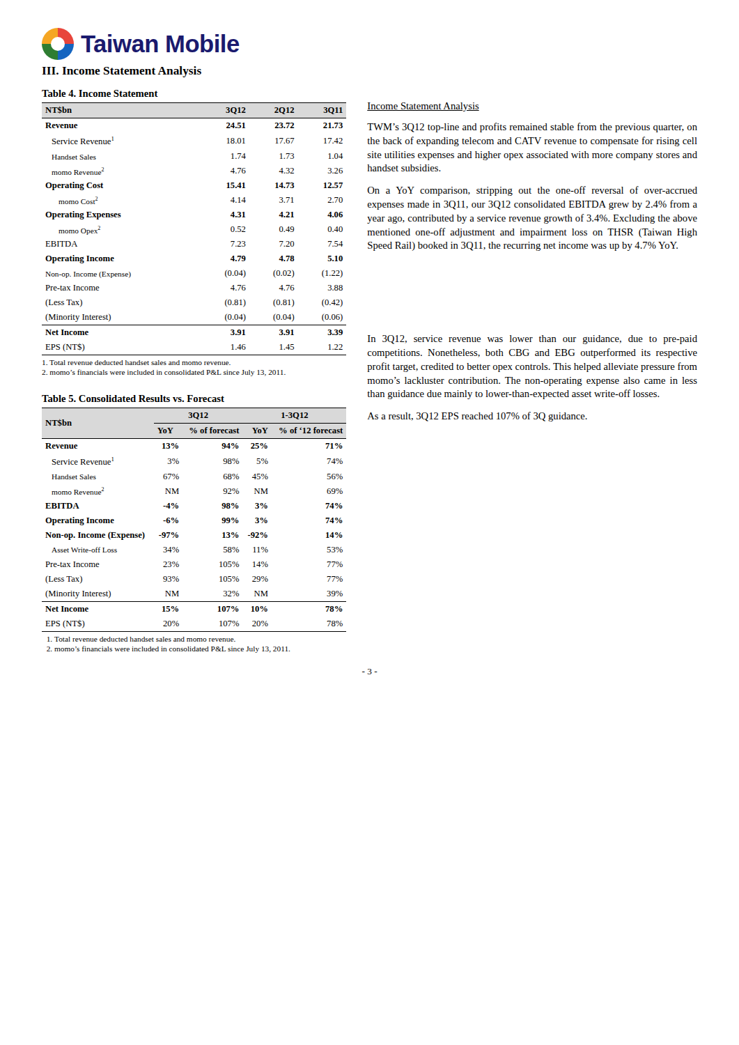Taiwan Mobile
III. Income Statement Analysis
Table 4. Income Statement
| NT$bn | 3Q12 | 2Q12 | 3Q11 |
| --- | --- | --- | --- |
| Revenue | 24.51 | 23.72 | 21.73 |
| Service Revenue 1 | 18.01 | 17.67 | 17.42 |
| Handset Sales | 1.74 | 1.73 | 1.04 |
| momo Revenue 2 | 4.76 | 4.32 | 3.26 |
| Operating Cost | 15.41 | 14.73 | 12.57 |
| momo Cost 2 | 4.14 | 3.71 | 2.70 |
| Operating Expenses | 4.31 | 4.21 | 4.06 |
| momo Opex 2 | 0.52 | 0.49 | 0.40 |
| EBITDA | 7.23 | 7.20 | 7.54 |
| Operating Income | 4.79 | 4.78 | 5.10 |
| Non-op. Income (Expense) | (0.04) | (0.02) | (1.22) |
| Pre-tax Income | 4.76 | 4.76 | 3.88 |
| (Less Tax) | (0.81) | (0.81) | (0.42) |
| (Minority Interest) | (0.04) | (0.04) | (0.06) |
| Net Income | 3.91 | 3.91 | 3.39 |
| EPS (NT$) | 1.46 | 1.45 | 1.22 |
1. Total revenue deducted handset sales and momo revenue.
2. momo’s financials were included in consolidated P&L since July 13, 2011.
Table 5. Consolidated Results vs. Forecast
| NT$bn | 3Q12 | 1-3Q12 |
| --- | --- | --- |
| YoY | % of forecast | YoY | % of ‘12 forecast |
| Revenue | 13% | 94% | 25% | 71% |
| Service Revenue 1 | 3% | 98% | 5% | 74% |
| Handset Sales | 67% | 68% | 45% | 56% |
| momo Revenue 2 | NM | 92% | NM | 69% |
| EBITDA | -4% | 98% | 3% | 74% |
| Operating Income | -6% | 99% | 3% | 74% |
| Non-op. Income (Expense) | -97% | 13% | -92% | 14% |
| Asset Write-off Loss | 34% | 58% | 11% | 53% |
| Pre-tax Income | 23% | 105% | 14% | 77% |
| (Less Tax) | 93% | 105% | 29% | 77% |
| (Minority Interest) | NM | 32% | NM | 39% |
| Net Income | 15% | 107% | 10% | 78% |
| EPS (NT$) | 20% | 107% | 20% | 78% |
Total revenue deducted handset sales and momo revenue.
momo’s financials were included in consolidated P&L since July 13, 2011.
Income Statement Analysis
TWM’s 3Q12 top-line and profits remained stable from the previous quarter, on the back of expanding telecom and CATV revenue to compensate for rising cell site utilities expenses and higher opex associated with more company stores and handset subsidies.
On a YoY comparison, stripping out the one-off reversal of over-accrued expenses made in 3Q11, our 3Q12 consolidated EBITDA grew by 2.4% from a year ago, contributed by a service revenue growth of 3.4%. Excluding the above mentioned one-off adjustment and impairment loss on THSR (Taiwan High Speed Rail) booked in 3Q11, the recurring net income was up by 4.7% YoY.
In 3Q12, service revenue was lower than our guidance, due to pre-paid competitions. Nonetheless, both CBG and EBG outperformed its respective profit target, credited to better opex controls. This helped alleviate pressure from momo’s lackluster contribution. The non-operating expense also came in less than guidance due mainly to lower-than-expected asset write-off losses.
As a result, 3Q12 EPS reached 107% of 3Q guidance.
- 3 -